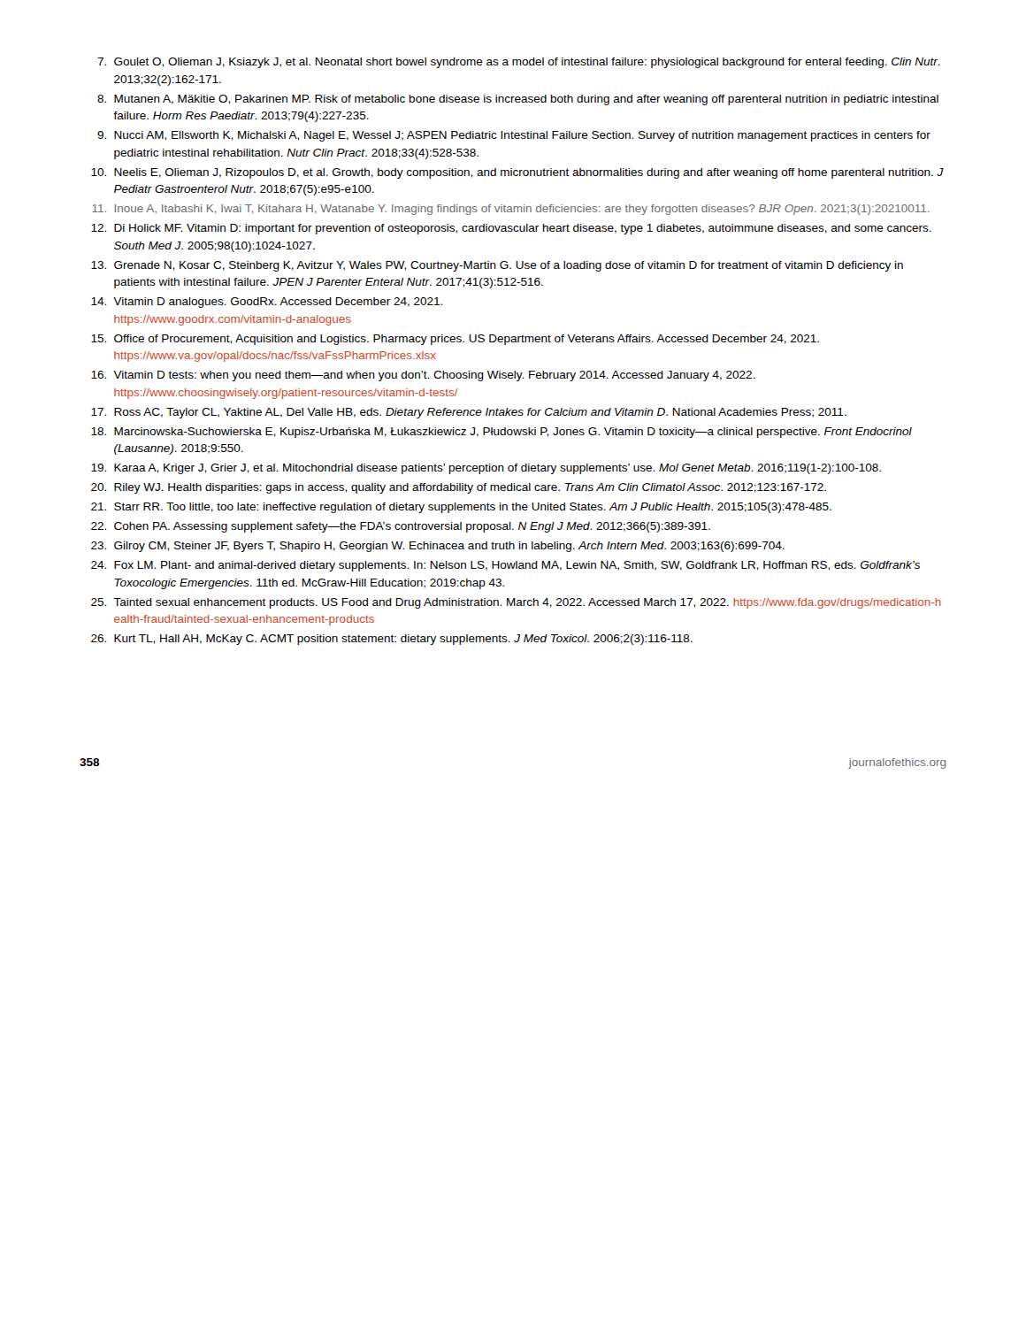Goulet O, Olieman J, Ksiazyk J, et al. Neonatal short bowel syndrome as a model of intestinal failure: physiological background for enteral feeding. Clin Nutr. 2013;32(2):162-171.
Mutanen A, Mäkitie O, Pakarinen MP. Risk of metabolic bone disease is increased both during and after weaning off parenteral nutrition in pediatric intestinal failure. Horm Res Paediatr. 2013;79(4):227-235.
Nucci AM, Ellsworth K, Michalski A, Nagel E, Wessel J; ASPEN Pediatric Intestinal Failure Section. Survey of nutrition management practices in centers for pediatric intestinal rehabilitation. Nutr Clin Pract. 2018;33(4):528-538.
Neelis E, Olieman J, Rizopoulos D, et al. Growth, body composition, and micronutrient abnormalities during and after weaning off home parenteral nutrition. J Pediatr Gastroenterol Nutr. 2018;67(5):e95-e100.
Inoue A, Itabashi K, Iwai T, Kitahara H, Watanabe Y. Imaging findings of vitamin deficiencies: are they forgotten diseases? BJR Open. 2021;3(1):20210011.
Di Holick MF. Vitamin D: important for prevention of osteoporosis, cardiovascular heart disease, type 1 diabetes, autoimmune diseases, and some cancers. South Med J. 2005;98(10):1024-1027.
Grenade N, Kosar C, Steinberg K, Avitzur Y, Wales PW, Courtney-Martin G. Use of a loading dose of vitamin D for treatment of vitamin D deficiency in patients with intestinal failure. JPEN J Parenter Enteral Nutr. 2017;41(3):512-516.
Vitamin D analogues. GoodRx. Accessed December 24, 2021.
https://www.goodrx.com/vitamin-d-analogues
Office of Procurement, Acquisition and Logistics. Pharmacy prices. US Department of Veterans Affairs. Accessed December 24, 2021.
https://www.va.gov/opal/docs/nac/fss/vaFssPharmPrices.xlsx
Vitamin D tests: when you need them—and when you don’t. Choosing Wisely. February 2014. Accessed January 4, 2022.
https://www.choosingwisely.org/patient-resources/vitamin-d-tests/
Ross AC, Taylor CL, Yaktine AL, Del Valle HB, eds. Dietary Reference Intakes for Calcium and Vitamin D. National Academies Press; 2011.
Marcinowska-Suchowierska E, Kupisz-Urbańska M, Łukaszkiewicz J, Płudowski P, Jones G. Vitamin D toxicity—a clinical perspective. Front Endocrinol (Lausanne). 2018;9:550.
Karaa A, Kriger J, Grier J, et al. Mitochondrial disease patients’ perception of dietary supplements’ use. Mol Genet Metab. 2016;119(1-2):100-108.
Riley WJ. Health disparities: gaps in access, quality and affordability of medical care. Trans Am Clin Climatol Assoc. 2012;123:167-172.
Starr RR. Too little, too late: ineffective regulation of dietary supplements in the United States. Am J Public Health. 2015;105(3):478-485.
Cohen PA. Assessing supplement safety—the FDA’s controversial proposal. N Engl J Med. 2012;366(5):389-391.
Gilroy CM, Steiner JF, Byers T, Shapiro H, Georgian W. Echinacea and truth in labeling. Arch Intern Med. 2003;163(6):699-704.
Fox LM. Plant- and animal-derived dietary supplements. In: Nelson LS, Howland MA, Lewin NA, Smith, SW, Goldfrank LR, Hoffman RS, eds. Goldfrank’s Toxocologic Emergencies. 11th ed. McGraw-Hill Education; 2019:chap 43.
Tainted sexual enhancement products. US Food and Drug Administration. March 4, 2022. Accessed March 17, 2022. https://www.fda.gov/drugs/medication-health-fraud/tainted-sexual-enhancement-products
Kurt TL, Hall AH, McKay C. ACMT position statement: dietary supplements. J Med Toxicol. 2006;2(3):116-118.
358 journalofethics.org